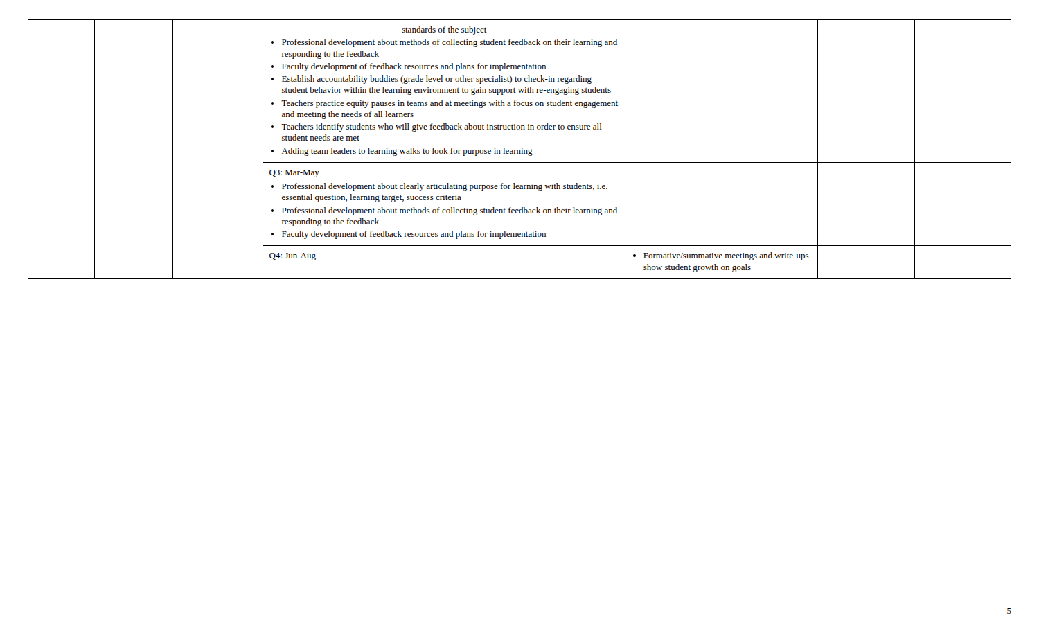| | | | standards of the subject Professional development about methods of collecting student feedback on their learning and responding to the feedback Faculty development of feedback resources and plans for implementation Establish accountability buddies (grade level or other specialist) to check-in regarding student behavior within the learning environment to gain support with re-engaging students Teachers practice equity pauses in teams and at meetings with a focus on student engagement and meeting the needs of all learners Teachers identify students who will give feedback about instruction in order to ensure all student needs are met Adding team leaders to learning walks to look for purpose in learning | | | |
| Q3: Mar-May Professional development about clearly articulating purpose for learning with students, i.e. essential question, learning target, success criteria Professional development about methods of collecting student feedback on their learning and responding to the feedback Faculty development of feedback resources and plans for implementation | | | |
| Q4: Jun-Aug | Formative/summative meetings and write-ups show student growth on goals | | |
5